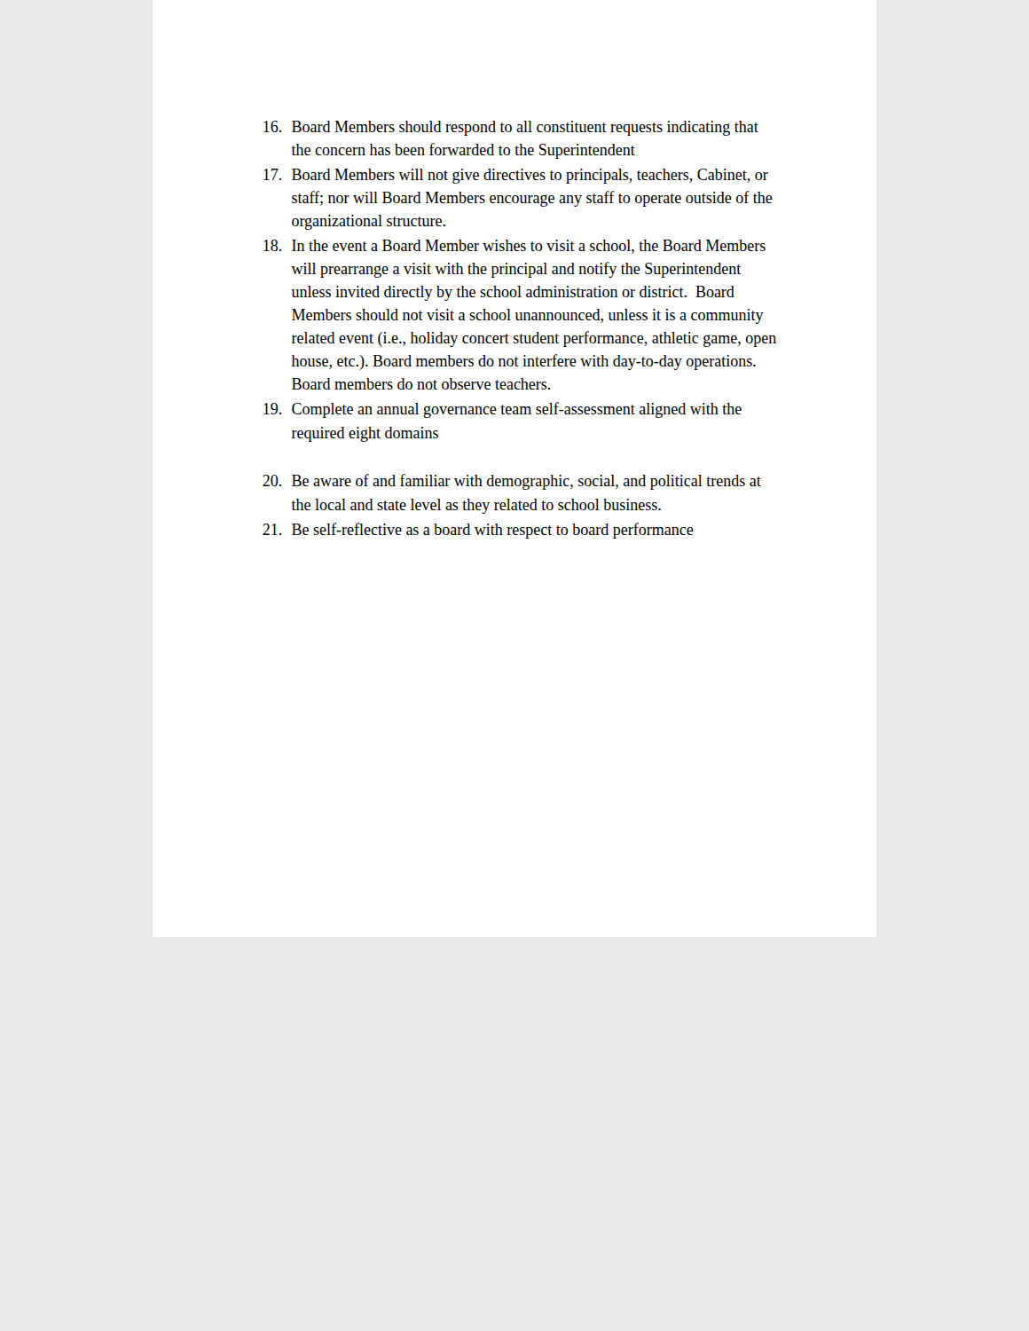Board Members should respond to all constituent requests indicating that the concern has been forwarded to the Superintendent
Board Members will not give directives to principals, teachers, Cabinet, or staff; nor will Board Members encourage any staff to operate outside of the organizational structure.
In the event a Board Member wishes to visit a school, the Board Members will prearrange a visit with the principal and notify the Superintendent unless invited directly by the school administration or district. Board Members should not visit a school unannounced, unless it is a community related event (i.e., holiday concert student performance, athletic game, open house, etc.). Board members do not interfere with day-to-day operations. Board members do not observe teachers.
Complete an annual governance team self-assessment aligned with the required eight domains
Be aware of and familiar with demographic, social, and political trends at the local and state level as they related to school business.
Be self-reflective as a board with respect to board performance